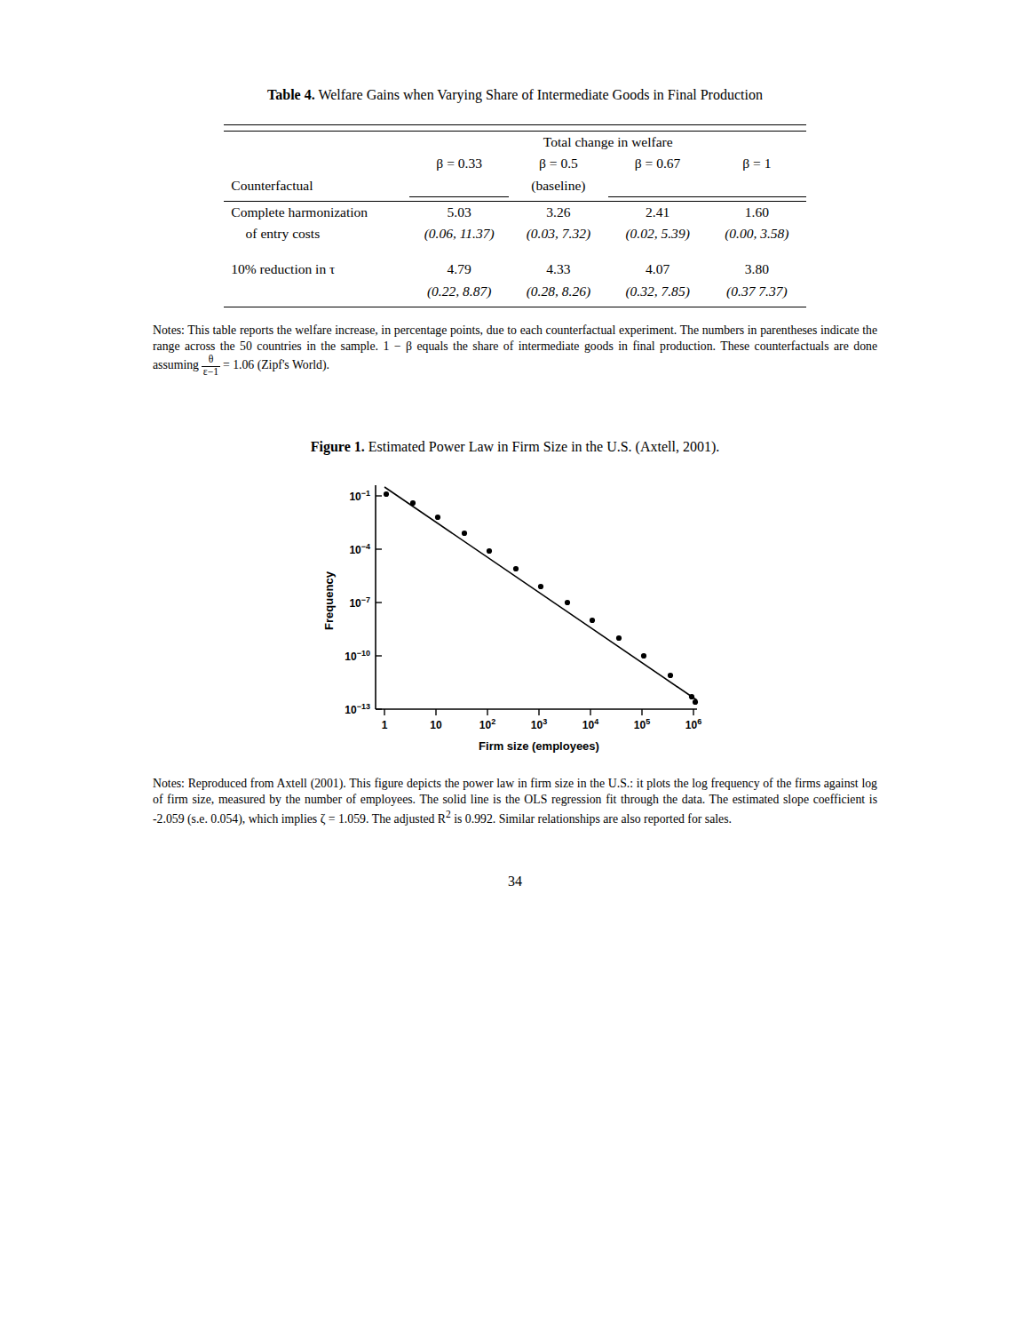Table 4. Welfare Gains when Varying Share of Intermediate Goods in Final Production
| | Total change in welfare |
| | β = 0.33 | β = 0.5 | β = 0.67 | β = 1 |
| Counterfactual | | (baseline) | | |
| Complete harmonization | 5.03 | 3.26 | 2.41 | 1.60 |
| of entry costs | (0.06, 11.37) | (0.03, 7.32) | (0.02, 5.39) | (0.00, 3.58) |
| 10% reduction in τ | 4.79 | 4.33 | 4.07 | 3.80 |
| | (0.22, 8.87) | (0.28, 8.26) | (0.32, 7.85) | (0.37 7.37) |
Notes: This table reports the welfare increase, in percentage points, due to each counterfactual experiment. The numbers in parentheses indicate the range across the 50 countries in the sample. 1 − β equals the share of intermediate goods in final production. These counterfactuals are done assuming θε−1 = 1.06 (Zipf's World).
Figure 1. Estimated Power Law in Firm Size in the U.S. (Axtell, 2001).
10−1 10−4 10−7 10−10 10−13 1 10 102 103 104 105 106 Firm size (employees) Frequency
Notes: Reproduced from Axtell (2001). This figure depicts the power law in firm size in the U.S.: it plots the log frequency of the firms against log of firm size, measured by the number of employees. The solid line is the OLS regression fit through the data. The estimated slope coefficient is -2.059 (s.e. 0.054), which implies ζ = 1.059. The adjusted R2 is 0.992. Similar relationships are also reported for sales.
34